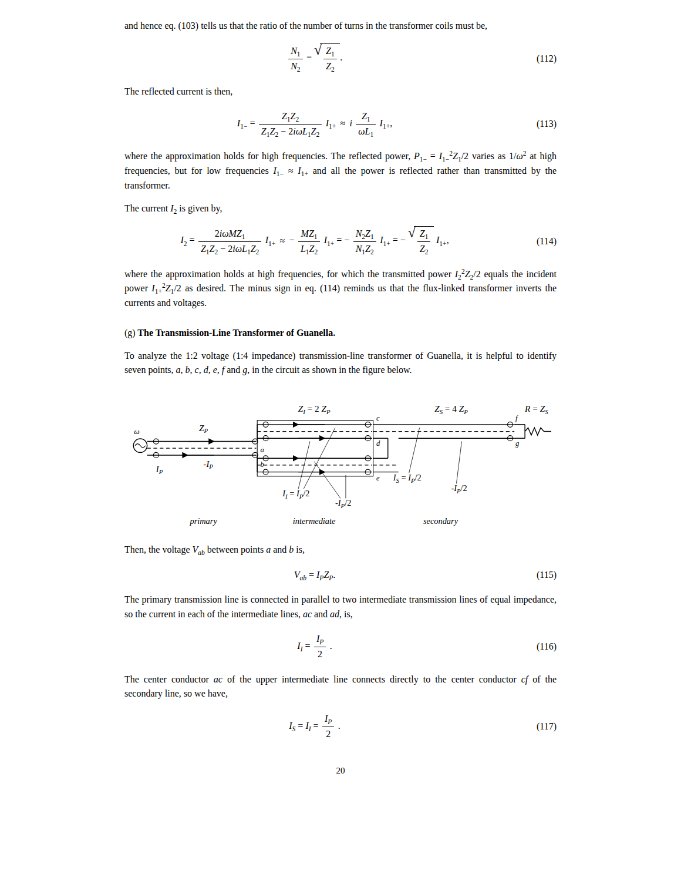and hence eq. (103) tells us that the ratio of the number of turns in the transformer coils must be,
N1 N2 = Z1 Z2.
(112)
The reflected current is then,
I1− = Z1Z2 Z1Z2 − 2iωL1Z2 I1+ ≈ i Z1 ωL1 I1+,
(113)
where the approximation holds for high frequencies. The reflected power, P1− = I1−2Z1/2 varies as 1/ω2 at high frequencies, but for low frequencies I1− ≈ I1+ and all the power is reflected rather than transmitted by the transformer.
The current I2 is given by,
I2 = 2iωMZ1 Z1Z2 − 2iωL1Z2 I1+ ≈ − MZ1 L1Z2 I1+ = − N2Z1 N1Z2 I1+ = − Z1 Z2 I1+,
(114)
where the approximation holds at high frequencies, for which the transmitted power I22Z2/2 equals the incident power I1+2Z1/2 as desired. The minus sign in eq. (114) reminds us that the flux-linked transformer inverts the currents and voltages.
(g) The Transmission-Line Transformer of Guanella.
To analyze the 1:2 voltage (1:4 impedance) transmission-line transformer of Guanella, it is helpful to identify seven points, a, b, c, d, e, f and g, in the circuit as shown in the figure below.
ω ZP IP -IP a b ZI = 2 ZP II = IP/2 -IP/2 c d e ZS = 4 ZP f g R = ZS IS = IP/2 -IP/2 primary intermediate secondary
Then, the voltage Vab between points a and b is,
Vab = IPZP.
(115)
The primary transmission line is connected in parallel to two intermediate transmission lines of equal impedance, so the current in each of the intermediate lines, ac and ad, is,
II = IP 2 .
(116)
The center conductor ac of the upper intermediate line connects directly to the center conductor cf of the secondary line, so we have,
IS = II = IP 2 .
(117)
20